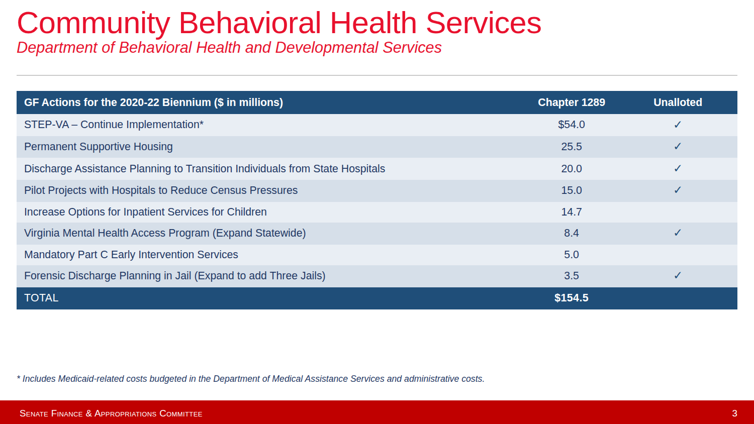Community Behavioral Health Services
Department of Behavioral Health and Developmental Services
| GF Actions for the 2020-22 Biennium ($ in millions) | Chapter 1289 | Unalloted |
| --- | --- | --- |
| STEP-VA – Continue Implementation* | $54.0 | ✓ |
| Permanent Supportive Housing | 25.5 | ✓ |
| Discharge Assistance Planning to Transition Individuals from State Hospitals | 20.0 | ✓ |
| Pilot Projects with Hospitals to Reduce Census Pressures | 15.0 | ✓ |
| Increase Options for Inpatient Services for Children | 14.7 | |
| Virginia Mental Health Access Program (Expand Statewide) | 8.4 | ✓ |
| Mandatory Part C Early Intervention Services | 5.0 | |
| Forensic Discharge Planning in Jail (Expand to add Three Jails) | 3.5 | ✓ |
| TOTAL | $154.5 | |
* Includes Medicaid-related costs budgeted in the Department of Medical Assistance Services and administrative costs.
Senate Finance & Appropriations Committee
3